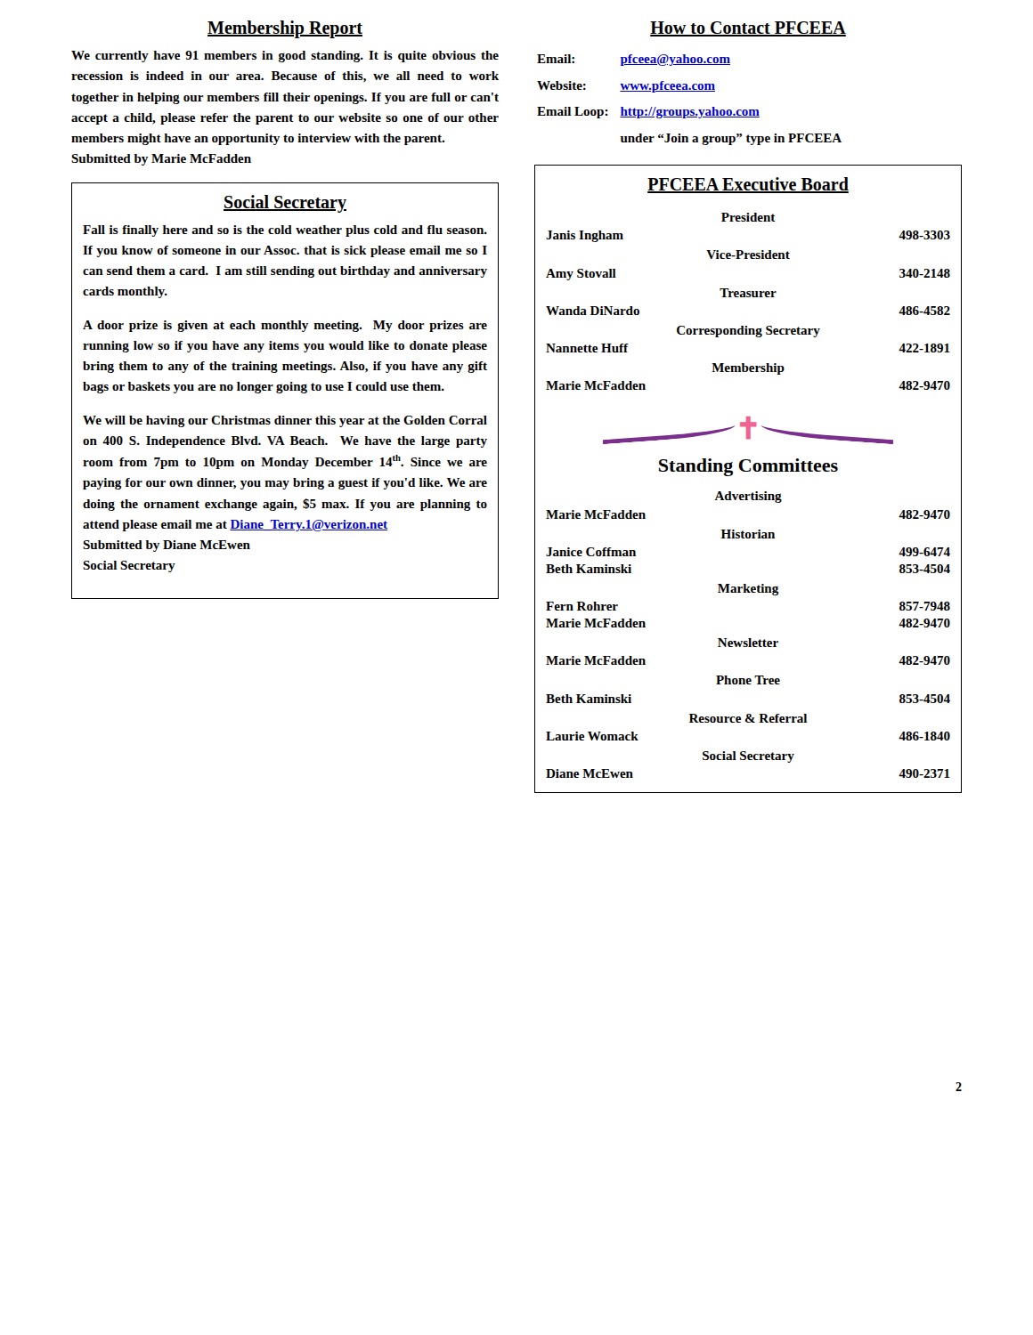Membership Report
We currently have 91 members in good standing. It is quite obvious the recession is indeed in our area. Because of this, we all need to work together in helping our members fill their openings. If you are full or can't accept a child, please refer the parent to our website so one of our other members might have an opportunity to interview with the parent.
Submitted by Marie McFadden
Social Secretary
Fall is finally here and so is the cold weather plus cold and flu season. If you know of someone in our Assoc. that is sick please email me so I can send them a card. I am still sending out birthday and anniversary cards monthly.
A door prize is given at each monthly meeting. My door prizes are running low so if you have any items you would like to donate please bring them to any of the training meetings. Also, if you have any gift bags or baskets you are no longer going to use I could use them.
We will be having our Christmas dinner this year at the Golden Corral on 400 S. Independence Blvd. VA Beach. We have the large party room from 7pm to 10pm on Monday December 14th. Since we are paying for our own dinner, you may bring a guest if you'd like. We are doing the ornament exchange again, $5 max. If you are planning to attend please email me at Diane_Terry.1@verizon.net
Submitted by Diane McEwen
Social Secretary
How to Contact PFCEEA
| Email: | pfceea@yahoo.com |
| Website: | www.pfceea.com |
| Email Loop: | http://groups.yahoo.com |
| | under “Join a group” type in PFCEEA |
PFCEEA Executive Board
President
Janis Ingham 498-3303
Vice-President
Amy Stovall 340-2148
Treasurer
Wanda DiNardo 486-4582
Corresponding Secretary
Nannette Huff 422-1891
Membership
Marie McFadden 482-9470
✝
Standing Committees
Advertising
Marie McFadden 482-9470
Historian
Janice Coffman 499-6474
Beth Kaminski 853-4504
Marketing
Fern Rohrer 857-7948
Marie McFadden 482-9470
Newsletter
Marie McFadden 482-9470
Phone Tree
Beth Kaminski 853-4504
Resource & Referral
Laurie Womack 486-1840
Social Secretary
Diane McEwen 490-2371
2